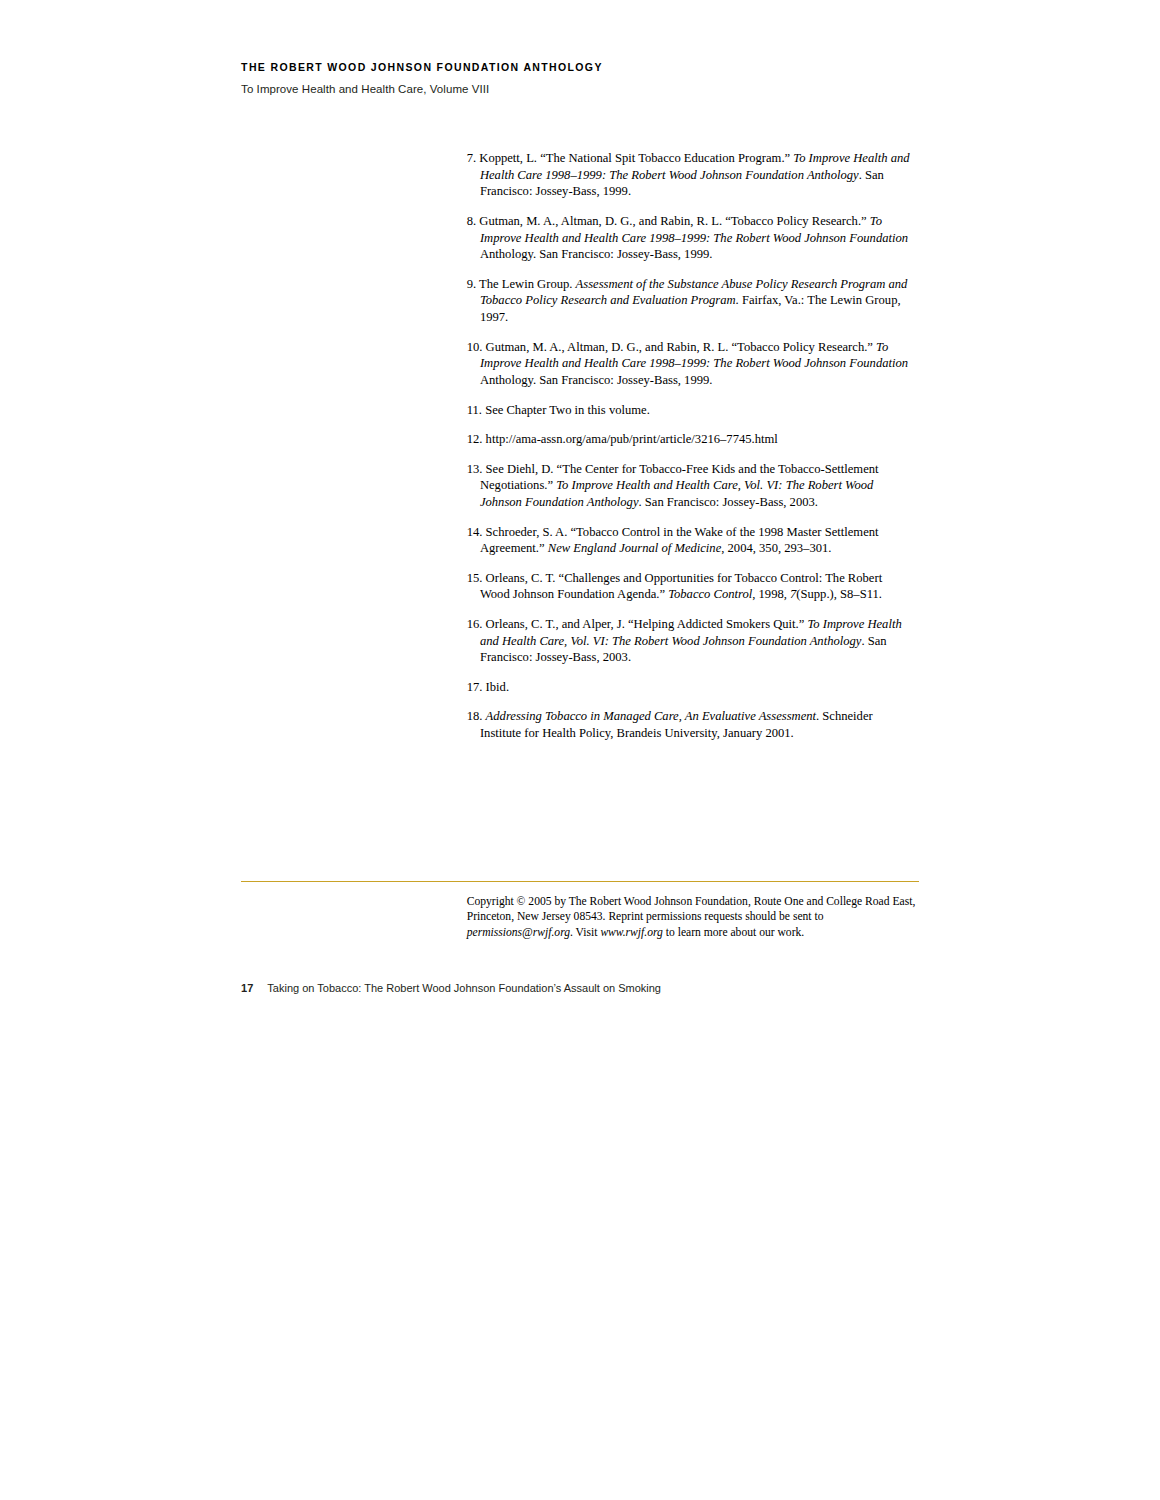The Robert Wood Johnson Foundation Anthology
To Improve Health and Health Care, Volume VIII
7. Koppett, L. “The National Spit Tobacco Education Program.” To Improve Health and Health Care 1998–1999: The Robert Wood Johnson Foundation Anthology. San Francisco: Jossey-Bass, 1999.
8. Gutman, M. A., Altman, D. G., and Rabin, R. L. “Tobacco Policy Research.” To Improve Health and Health Care 1998–1999: The Robert Wood Johnson Foundation Anthology. San Francisco: Jossey-Bass, 1999.
9. The Lewin Group. Assessment of the Substance Abuse Policy Research Program and Tobacco Policy Research and Evaluation Program. Fairfax, Va.: The Lewin Group, 1997.
10. Gutman, M. A., Altman, D. G., and Rabin, R. L. “Tobacco Policy Research.” To Improve Health and Health Care 1998–1999: The Robert Wood Johnson Foundation Anthology. San Francisco: Jossey-Bass, 1999.
11. See Chapter Two in this volume.
12. http://ama-assn.org/ama/pub/print/article/3216–7745.html
13. See Diehl, D. “The Center for Tobacco-Free Kids and the Tobacco-Settlement Negotiations.” To Improve Health and Health Care, Vol. VI: The Robert Wood Johnson Foundation Anthology. San Francisco: Jossey-Bass, 2003.
14. Schroeder, S. A. “Tobacco Control in the Wake of the 1998 Master Settlement Agreement.” New England Journal of Medicine, 2004, 350, 293–301.
15. Orleans, C. T. “Challenges and Opportunities for Tobacco Control: The Robert Wood Johnson Foundation Agenda.” Tobacco Control, 1998, 7(Supp.), S8–S11.
16. Orleans, C. T., and Alper, J. “Helping Addicted Smokers Quit.” To Improve Health and Health Care, Vol. VI: The Robert Wood Johnson Foundation Anthology. San Francisco: Jossey-Bass, 2003.
17. Ibid.
18. Addressing Tobacco in Managed Care, An Evaluative Assessment. Schneider Institute for Health Policy, Brandeis University, January 2001.
Copyright © 2005 by The Robert Wood Johnson Foundation, Route One and College Road East, Princeton, New Jersey 08543. Reprint permissions requests should be sent to permissions@rwjf.org. Visit www.rwjf.org to learn more about our work.
17 Taking on Tobacco: The Robert Wood Johnson Foundation’s Assault on Smoking